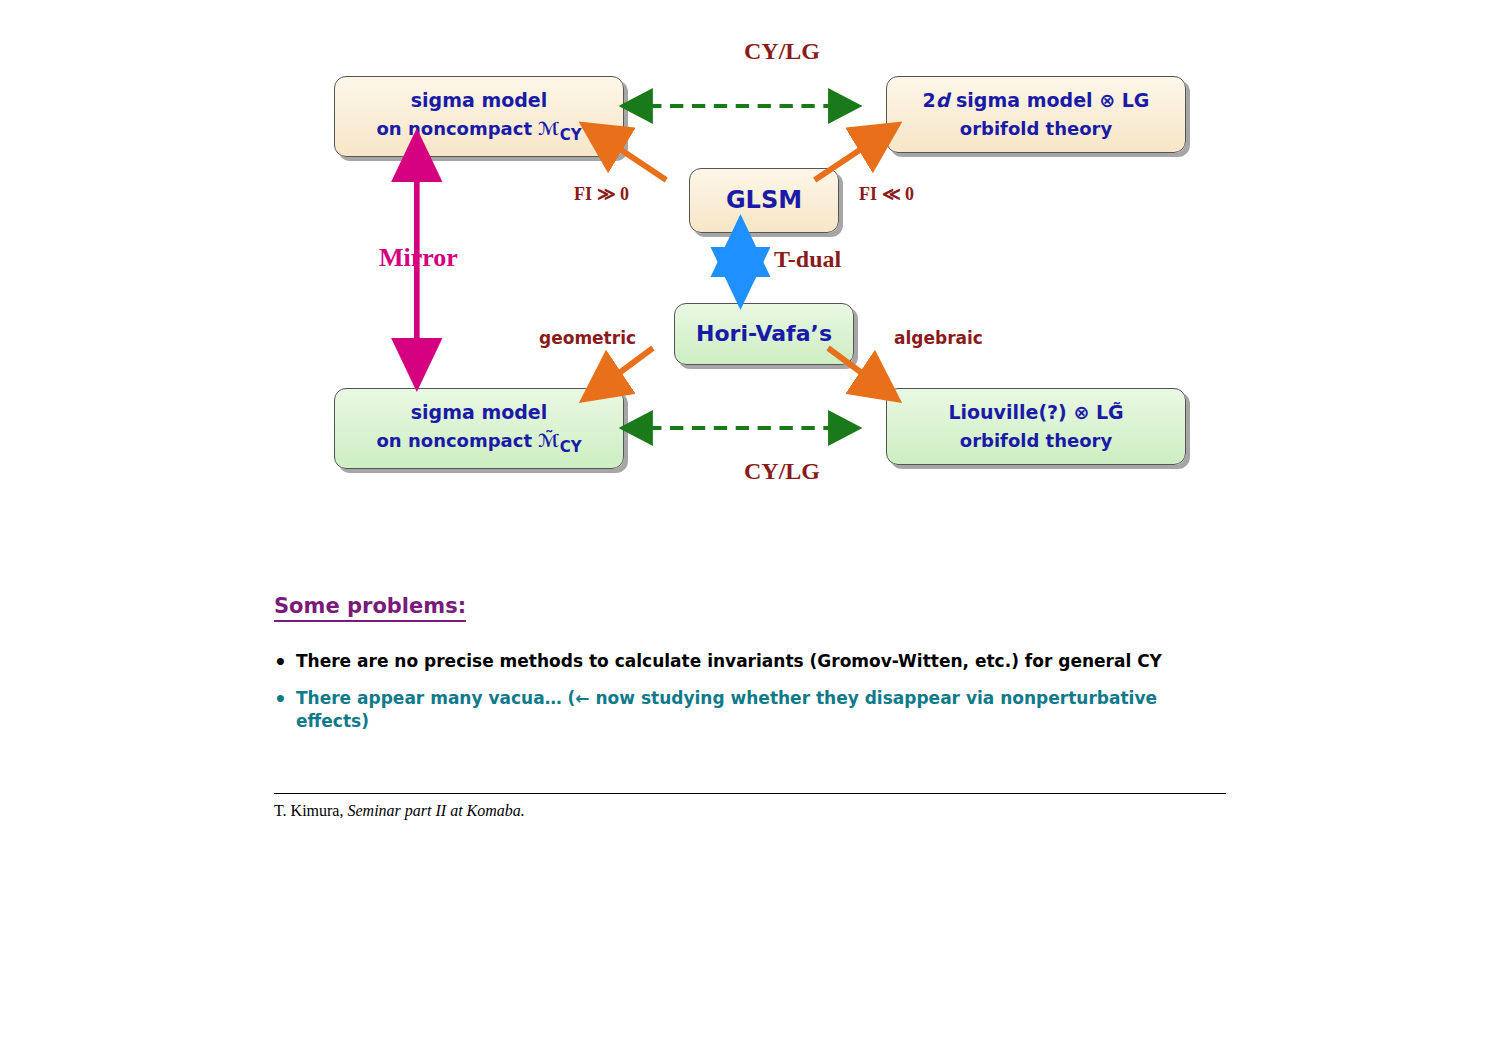sigma model
on noncompact ℳCY
2d sigma model ⊗ LG
orbifold theory
GLSM
Hori-Vafa’s
sigma model
on noncompact ℳ̃CY
Liouville(?) ⊗ LG̃
orbifold theory
CY/LG
CY/LG
FI ≫ 0
FI ≪ 0
Mirror
T-dual
geometric
algebraic
Some problems:
There are no precise methods to calculate invariants (Gromov-Witten, etc.) for general CY
There appear many vacua… (← now studying whether they disappear via nonperturbative effects)
T. Kimura, Seminar part II at Komaba.